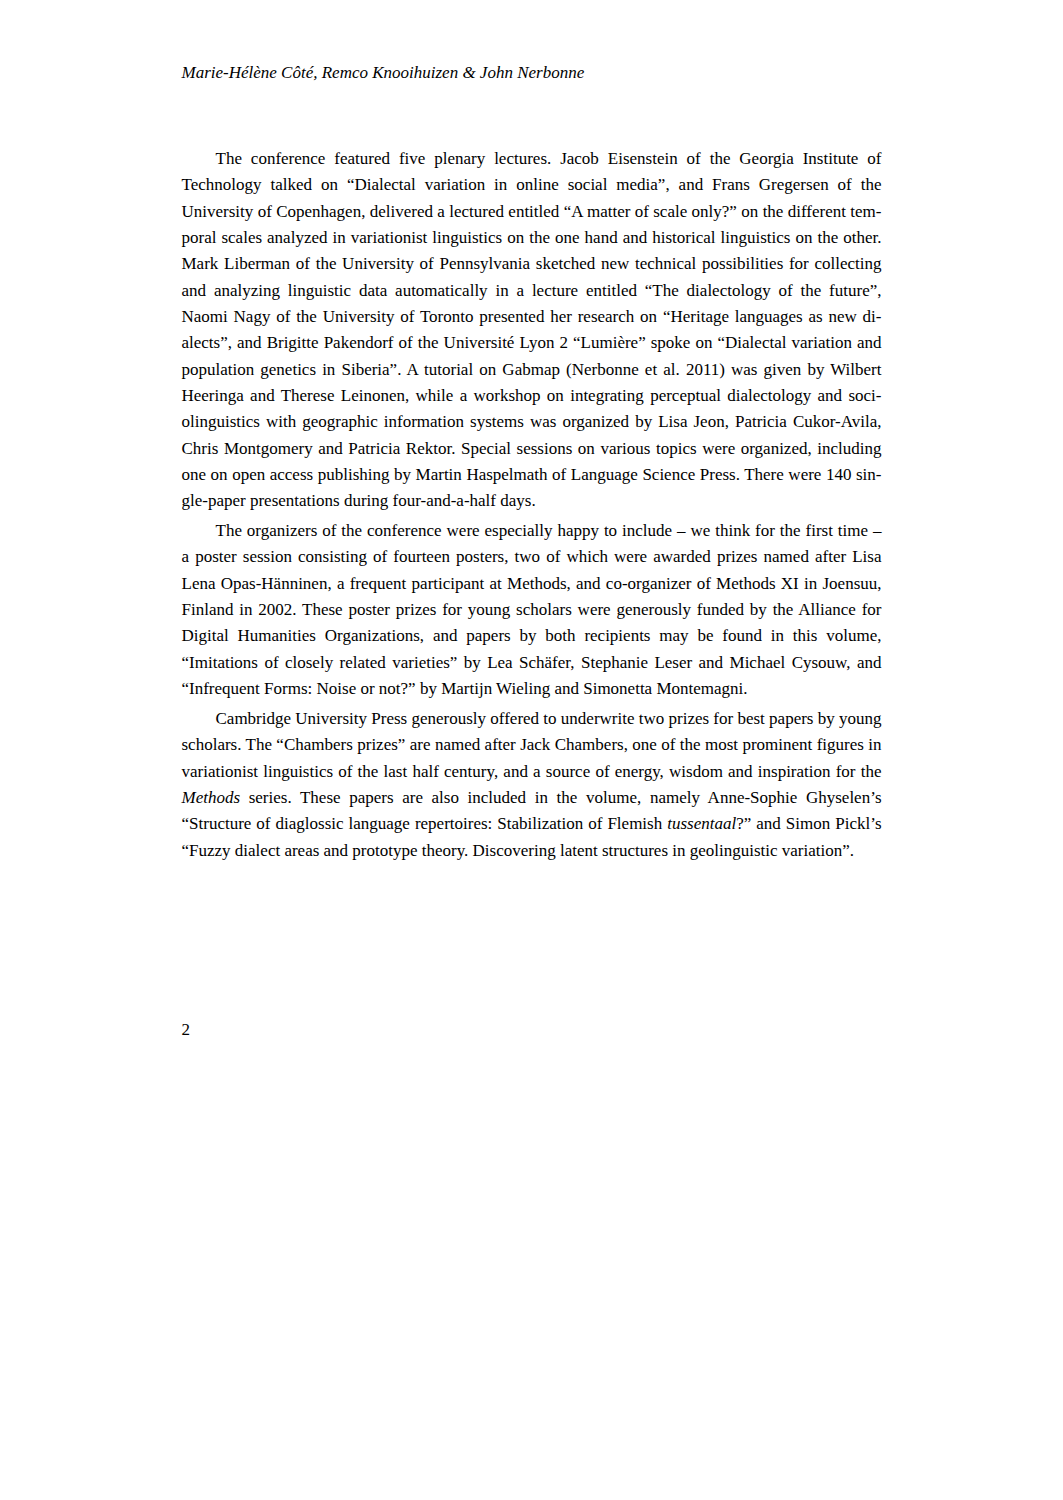Marie-Hélène Côté, Remco Knooihuizen & John Nerbonne
The conference featured five plenary lectures. Jacob Eisenstein of the Georgia Institute of Technology talked on “Dialectal variation in online social media”, and Frans Gregersen of the University of Copenhagen, delivered a lectured entitled “A matter of scale only?” on the different temporal scales analyzed in variationist linguistics on the one hand and historical linguistics on the other. Mark Liberman of the University of Pennsylvania sketched new technical possibilities for collecting and analyzing linguistic data automatically in a lecture entitled “The dialectology of the future”, Naomi Nagy of the University of Toronto presented her research on “Heritage languages as new dialects”, and Brigitte Pakendorf of the Université Lyon 2 “Lumière” spoke on “Dialectal variation and population genetics in Siberia”. A tutorial on Gabmap (Nerbonne et al. 2011) was given by Wilbert Heeringa and Therese Leinonen, while a workshop on integrating perceptual dialectology and sociolinguistics with geographic information systems was organized by Lisa Jeon, Patricia Cukor-Avila, Chris Montgomery and Patricia Rektor. Special sessions on various topics were organized, including one on open access publishing by Martin Haspelmath of Language Science Press. There were 140 single-paper presentations during four-and-a-half days.
The organizers of the conference were especially happy to include – we think for the first time – a poster session consisting of fourteen posters, two of which were awarded prizes named after Lisa Lena Opas-Hänninen, a frequent participant at Methods, and co-organizer of Methods XI in Joensuu, Finland in 2002. These poster prizes for young scholars were generously funded by the Alliance for Digital Humanities Organizations, and papers by both recipients may be found in this volume, “Imitations of closely related varieties” by Lea Schäfer, Stephanie Leser and Michael Cysouw, and “Infrequent Forms: Noise or not?” by Martijn Wieling and Simonetta Montemagni.
Cambridge University Press generously offered to underwrite two prizes for best papers by young scholars. The “Chambers prizes” are named after Jack Chambers, one of the most prominent figures in variationist linguistics of the last half century, and a source of energy, wisdom and inspiration for the Methods series. These papers are also included in the volume, namely Anne-Sophie Ghyselen’s “Structure of diaglossic language repertoires: Stabilization of Flemish tussentaal?” and Simon Pickl’s “Fuzzy dialect areas and prototype theory. Discovering latent structures in geolinguistic variation”.
2